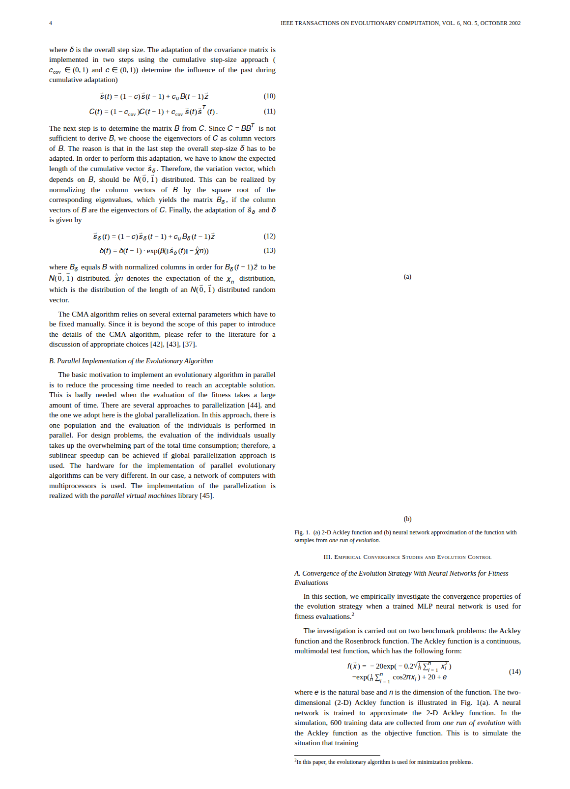4 IEEE Transactions on Evolutionary Computation, Vol. 6, No. 5, October 2002
where δ is the overall step size. The adaptation of the covariance matrix is implemented in two steps using the cumulative step-size approach (ccov∈(0,1) and c∈(0,1)) determine the influence of the past during cumulative adaptation)
s→(t)= (1−c) s→(t−1) + cu B(t−1) z→
(10)
C(t)= (1−ccov) C(t−1) + ccov s→(t) s→T(t).
(11)
The next step is to determine the matrix B from C. Since C=BBT is not sufficient to derive B, we choose the eigenvectors of C as column vectors of B. The reason is that in the last step the overall step-size δ has to be adapted. In order to perform this adaptation, we have to know the expected length of the cumulative vector s→δ. Therefore, the variation vector, which depends on B, should be N(0→,1→) distributed. This can be realized by normalizing the column vectors of B by the square root of the corresponding eigenvalues, which yields the matrix Bδ, if the column vectors of B are the eigenvectors of C. Finally, the adaptation of s→δ and δ is given by
s→δ(t)= (1−c) s→δ(t−1) + cu Bδ(t−1) z→
(12)
δ(t)= δ(t−1) · exp(β( ‖s→δ(t)‖ −χ^n))
(13)
where Bδ equals B with normalized columns in order for Bδ(t−1)z→ to be N(0→,1→) distributed. χ^n denotes the expectation of the χn distribution, which is the distribution of the length of an N(0→,1→) distributed random vector.
The CMA algorithm relies on several external parameters which have to be fixed manually. Since it is beyond the scope of this paper to introduce the details of the CMA algorithm, please refer to the literature for a discussion of appropriate choices [42], [43], [37].
B. Parallel Implementation of the Evolutionary Algorithm
The basic motivation to implement an evolutionary algorithm in parallel is to reduce the processing time needed to reach an acceptable solution. This is badly needed when the evaluation of the fitness takes a large amount of time. There are several approaches to parallelization [44], and the one we adopt here is the global parallelization. In this approach, there is one population and the evaluation of the individuals is performed in parallel. For design problems, the evaluation of the individuals usually takes up the overwhelming part of the total time consumption; therefore, a sublinear speedup can be achieved if global parallelization approach is used. The hardware for the implementation of parallel evolutionary algorithms can be very different. In our case, a network of computers with multiprocessors is used. The implementation of the parallelization is realized with the parallel virtual machines library [45].
(a)
(b)
Fig. 1. (a) 2-D Ackley function and (b) neural network approximation of the function with samples from one run of evolution.
III. Empirical Convergence Studies and Evolution Control
A. Convergence of the Evolution Strategy With Neural Networks for Fitness Evaluations
In this section, we empirically investigate the convergence properties of the evolution strategy when a trained MLP neural network is used for fitness evaluations.2
The investigation is carried out on two benchmark problems: the Ackley function and the Rosenbrock function. The Ackley function is a continuous, multimodal test function, which has the following form:
f(x→)= −20exp ( −0.2 1n ∑i=1n xi2 )
−exp ( 1n ∑i=1n cos2πxi ) +20+e
(14)
where e is the natural base and n is the dimension of the function. The two-dimensional (2-D) Ackley function is illustrated in Fig. 1(a). A neural network is trained to approximate the 2-D Ackley function. In the simulation, 600 training data are collected from one run of evolution with the Ackley function as the objective function. This is to simulate the situation that training
2In this paper, the evolutionary algorithm is used for minimization problems.